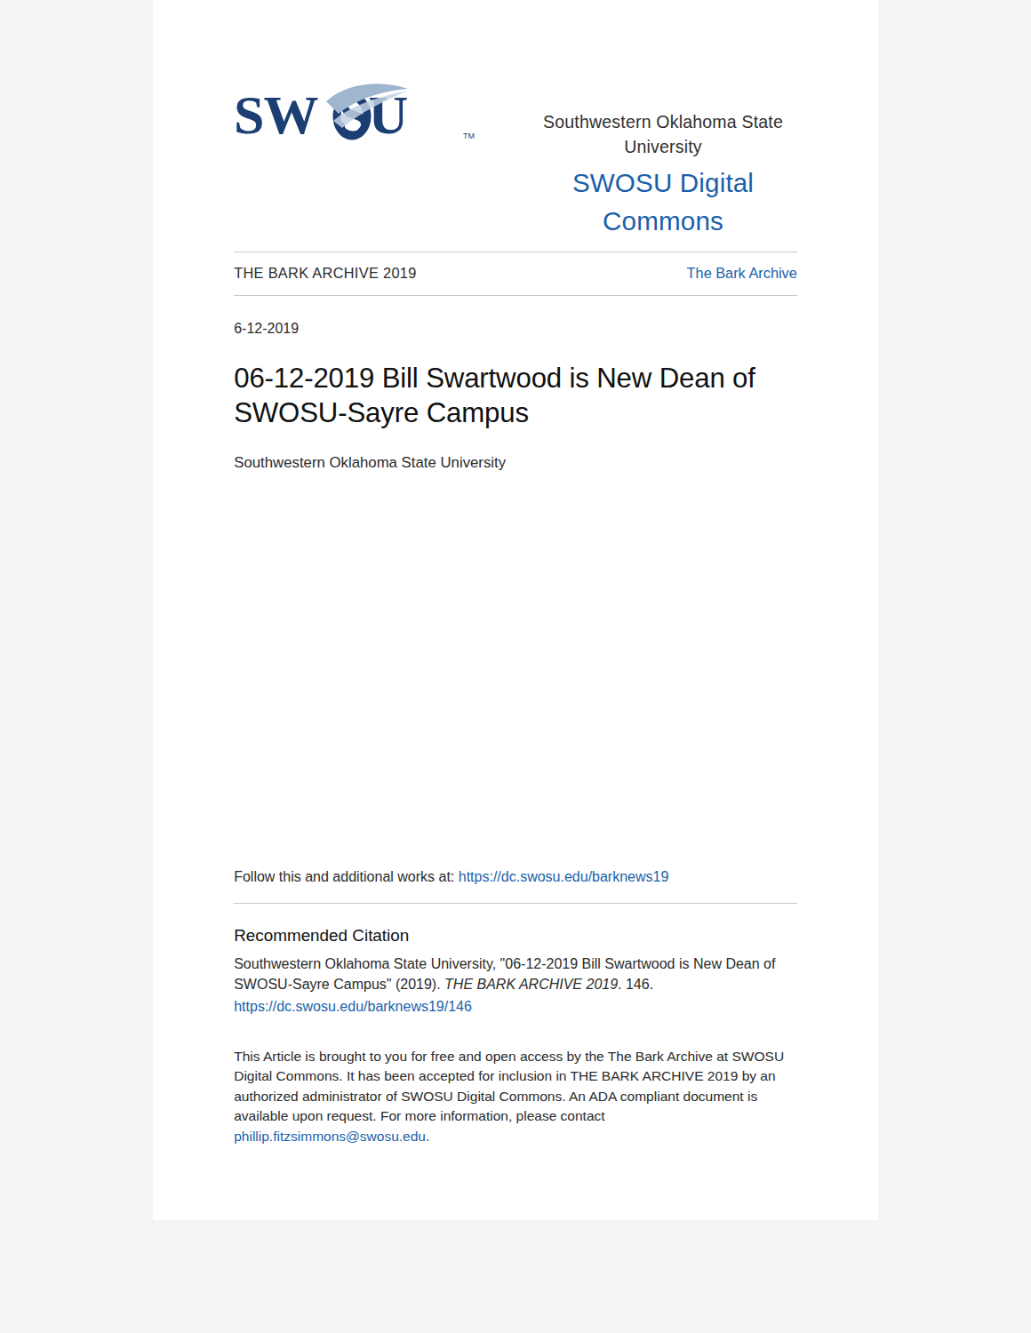SWOSU SW SU TM
Southwestern Oklahoma State University
SWOSU Digital Commons
THE BARK ARCHIVE 2019
The Bark Archive
6-12-2019
06-12-2019 Bill Swartwood is New Dean of SWOSU-Sayre Campus
Southwestern Oklahoma State University
Follow this and additional works at: https://dc.swosu.edu/barknews19
Recommended Citation
Southwestern Oklahoma State University, "06-12-2019 Bill Swartwood is New Dean of SWOSU-Sayre Campus" (2019). THE BARK ARCHIVE 2019. 146. https://dc.swosu.edu/barknews19/146
This Article is brought to you for free and open access by the The Bark Archive at SWOSU Digital Commons. It has been accepted for inclusion in THE BARK ARCHIVE 2019 by an authorized administrator of SWOSU Digital Commons. An ADA compliant document is available upon request. For more information, please contact phillip.fitzsimmons@swosu.edu.